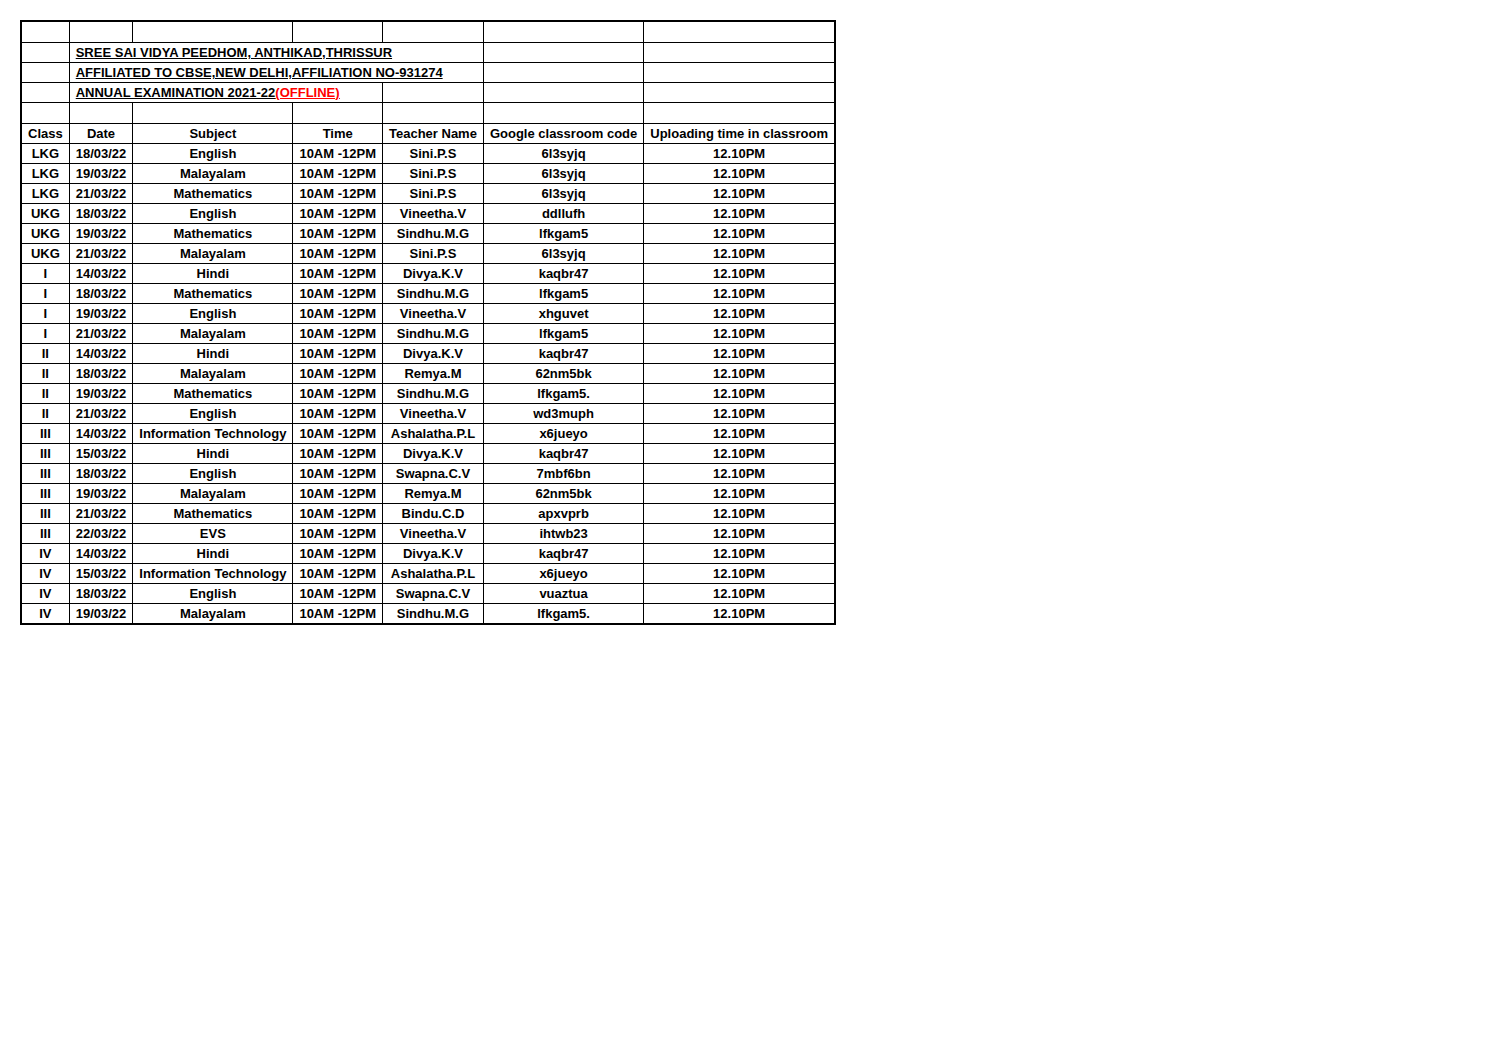| | SREE SAI VIDYA PEEDHOM, ANTHIKAD,THRISSUR | | |
| | AFFILIATED TO CBSE,NEW DELHI,AFFILIATION NO-931274 | | |
| | ANNUAL EXAMINATION 2021-22 (OFFLINE) | | | |
| Class | Date | Subject | Time | Teacher Name | Google classroom code | Uploading time in classroom |
| LKG | 18/03/22 | English | 10AM -12PM | Sini.P.S | 6l3syjq | 12.10PM |
| LKG | 19/03/22 | Malayalam | 10AM -12PM | Sini.P.S | 6l3syjq | 12.10PM |
| LKG | 21/03/22 | Mathematics | 10AM -12PM | Sini.P.S | 6l3syjq | 12.10PM |
| UKG | 18/03/22 | English | 10AM -12PM | Vineetha.V | ddllufh | 12.10PM |
| UKG | 19/03/22 | Mathematics | 10AM -12PM | Sindhu.M.G | lfkgam5 | 12.10PM |
| UKG | 21/03/22 | Malayalam | 10AM -12PM | Sini.P.S | 6l3syjq | 12.10PM |
| I | 14/03/22 | Hindi | 10AM -12PM | Divya.K.V | kaqbr47 | 12.10PM |
| I | 18/03/22 | Mathematics | 10AM -12PM | Sindhu.M.G | lfkgam5 | 12.10PM |
| I | 19/03/22 | English | 10AM -12PM | Vineetha.V | xhguvet | 12.10PM |
| I | 21/03/22 | Malayalam | 10AM -12PM | Sindhu.M.G | lfkgam5 | 12.10PM |
| II | 14/03/22 | Hindi | 10AM -12PM | Divya.K.V | kaqbr47 | 12.10PM |
| II | 18/03/22 | Malayalam | 10AM -12PM | Remya.M | 62nm5bk | 12.10PM |
| II | 19/03/22 | Mathematics | 10AM -12PM | Sindhu.M.G | lfkgam5. | 12.10PM |
| II | 21/03/22 | English | 10AM -12PM | Vineetha.V | wd3muph | 12.10PM |
| III | 14/03/22 | Information Technology | 10AM -12PM | Ashalatha.P.L | x6jueyo | 12.10PM |
| III | 15/03/22 | Hindi | 10AM -12PM | Divya.K.V | kaqbr47 | 12.10PM |
| III | 18/03/22 | English | 10AM -12PM | Swapna.C.V | 7mbf6bn | 12.10PM |
| III | 19/03/22 | Malayalam | 10AM -12PM | Remya.M | 62nm5bk | 12.10PM |
| III | 21/03/22 | Mathematics | 10AM -12PM | Bindu.C.D | apxvprb | 12.10PM |
| III | 22/03/22 | EVS | 10AM -12PM | Vineetha.V | ihtwb23 | 12.10PM |
| IV | 14/03/22 | Hindi | 10AM -12PM | Divya.K.V | kaqbr47 | 12.10PM |
| IV | 15/03/22 | Information Technology | 10AM -12PM | Ashalatha.P.L | x6jueyo | 12.10PM |
| IV | 18/03/22 | English | 10AM -12PM | Swapna.C.V | vuaztua | 12.10PM |
| IV | 19/03/22 | Malayalam | 10AM -12PM | Sindhu.M.G | lfkgam5. | 12.10PM |